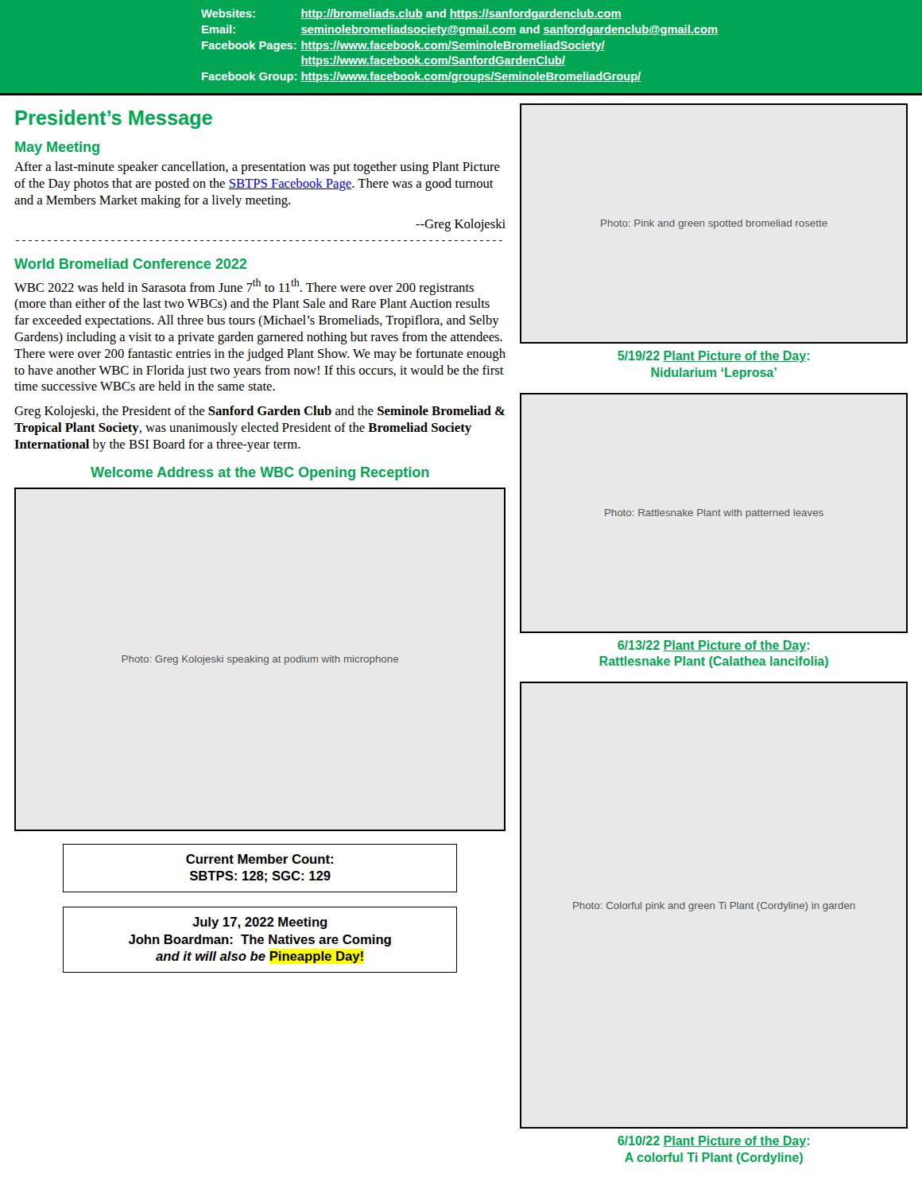| Websites: | http://bromeliads.club and https://sanfordgardenclub.com |
| Email: | seminolebromeliadsociety@gmail.com and sanfordgardenclub@gmail.com |
| Facebook Pages: | https://www.facebook.com/SeminoleBromeliadSociety/ |
| | https://www.facebook.com/SanfordGardenClub/ |
| Facebook Group: | https://www.facebook.com/groups/SeminoleBromeliadGroup/ |
President’s Message
May Meeting
After a last-minute speaker cancellation, a presentation was put together using Plant Picture of the Day photos that are posted on the SBTPS Facebook Page. There was a good turnout and a Members Market making for a lively meeting.
--Greg Kolojeski
-----------------------------------------------------------------------------------------
World Bromeliad Conference 2022
WBC 2022 was held in Sarasota from June 7th to 11th. There were over 200 registrants (more than either of the last two WBCs) and the Plant Sale and Rare Plant Auction results far exceeded expectations. All three bus tours (Michael’s Bromeliads, Tropiflora, and Selby Gardens) including a visit to a private garden garnered nothing but raves from the attendees. There were over 200 fantastic entries in the judged Plant Show. We may be fortunate enough to have another WBC in Florida just two years from now! If this occurs, it would be the first time successive WBCs are held in the same state.
Greg Kolojeski, the President of the Sanford Garden Club and the Seminole Bromeliad & Tropical Plant Society, was unanimously elected President of the Bromeliad Society International by the BSI Board for a three-year term.
Welcome Address at the WBC Opening Reception
Photo: Greg Kolojeski speaking at podium with microphone
Current Member Count:
SBTPS: 128; SGC: 129
July 17, 2022 Meeting
John Boardman: The Natives are Coming
and it will also be Pineapple Day!
Photo: Pink and green spotted bromeliad rosette
5/19/22 Plant Picture of the Day:
Nidularium ‘Leprosa’
Photo: Rattlesnake Plant with patterned leaves
6/13/22 Plant Picture of the Day:
Rattlesnake Plant (Calathea lancifolia)
Photo: Colorful pink and green Ti Plant (Cordyline) in garden
6/10/22 Plant Picture of the Day:
A colorful Ti Plant (Cordyline)